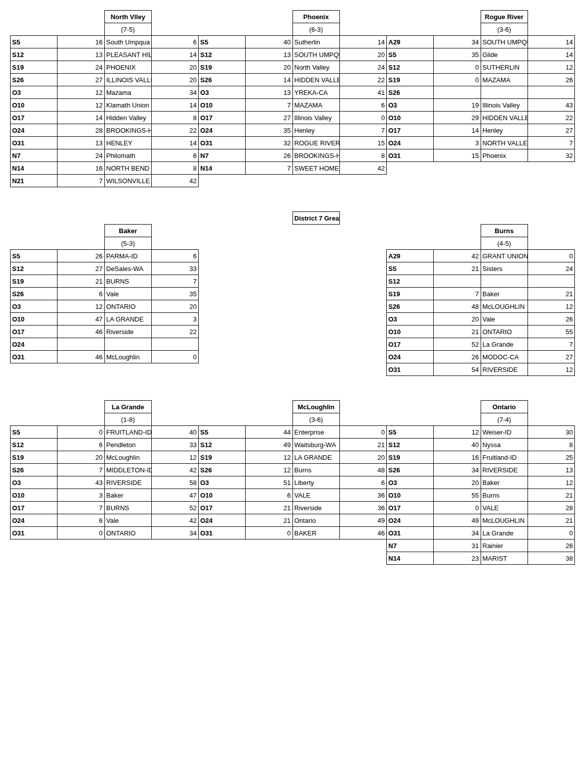| | | North Vlley | | | | Phoenix | | | | Rogue River | |
| | | (7-5) | | | | (6-3) | | | | (3-6) | |
| S5 | 16 | South Umpqua | 6 | S5 | 40 | Sutherlin | 14 | A29 | 34 | SOUTH UMPQUA | 14 |
| S12 | 13 | PLEASANT HILL | 14 | S12 | 13 | SOUTH UMPQUA | 20 | S5 | 35 | Glide | 14 |
| S19 | 24 | PHOENIX | 20 | S19 | 20 | North Valley | 24 | S12 | 0 | SUTHERLIN | 12 |
| S26 | 27 | ILLINOIS VALLEY | 20 | S26 | 14 | HIDDEN VALLEY (ot) | 22 | S19 | 0 | MAZAMA | 26 |
| O3 | 12 | Mazama | 34 | O3 | 13 | YREKA-CA | 41 | S26 | | | |
| O10 | 12 | Klamath Union | 14 | O10 | 7 | MAZAMA | 6 | O3 | 19 | Illinois Valley | 43 |
| O17 | 14 | Hidden Valley | 8 | O17 | 27 | Illinois Valley | 0 | O10 | 29 | HIDDEN VALLEY | 22 |
| O24 | 28 | BROOKINGS-HARBOR | 22 | O24 | 35 | Henley | 7 | O17 | 14 | Henley | 27 |
| O31 | 13 | HENLEY | 14 | O31 | 32 | ROGUE RIVER | 15 | O24 | 3 | NORTH VALLEY | 7 |
| N7 | 24 | Philomath | 6 | N7 | 26 | BROOKINGS-HARBOR | 8 | O31 | 15 | Phoenix | 32 |
| N14 | 16 | NORTH BEND | 8 | N14 | 7 | SWEET HOME | 42 | | | | |
| N21 | 7 | WILSONVILLE | 42 | | | | | | | | |
| | | | | | | District 7 Greater Oregon | | | | | |
| | | Baker | | | | | | | | Burns | |
| | | (5-3) | | | | | | | | (4-5) | |
| S5 | 26 | PARMA-ID | 6 | | | | | A29 | 42 | GRANT UNION | 0 |
| S12 | 27 | DeSales-WA | 33 | | | | | S5 | 21 | Sisters | 24 |
| S19 | 21 | BURNS | 7 | | | | | S12 | | | |
| S26 | 6 | Vale | 35 | | | | | S19 | 7 | Baker | 21 |
| O3 | 12 | ONTARIO | 20 | | | | | S26 | 48 | McLOUGHLIN | 12 |
| O10 | 47 | LA GRANDE | 3 | | | | | O3 | 20 | Vale | 26 |
| O17 | 46 | Riverside | 22 | | | | | O10 | 21 | ONTARIO | 55 |
| O24 | | | | | | | | O17 | 52 | La Grande | 7 |
| O31 | 46 | McLoughlin | 0 | | | | | O24 | 26 | MODOC-CA | 27 |
| | | | | | | | | O31 | 54 | RIVERSIDE | 12 |
| | | La Grande | | | | McLoughlin | | | | Ontario | |
| | | (1-8) | | | | (3-6) | | | | (7-4) | |
| S5 | 0 | FRUITLAND-ID | 40 | S5 | 44 | Enterprise | 0 | S5 | 12 | Weiser-ID | 30 |
| S12 | 6 | Pendleton | 33 | S12 | 49 | Waitsburg-WA | 21 | S12 | 40 | Nyssa | 8 |
| S19 | 20 | McLoughlin | 12 | S19 | 12 | LA GRANDE | 20 | S19 | 16 | Fruitland-ID | 25 |
| S26 | 7 | MIDDLETON-ID | 42 | S26 | 12 | Burns | 48 | S26 | 34 | RIVERSIDE | 13 |
| O3 | 43 | RIVERSIDE | 58 | O3 | 51 | Liberty | 6 | O3 | 20 | Baker | 12 |
| O10 | 3 | Baker | 47 | O10 | 6 | VALE | 36 | O10 | 55 | Burns | 21 |
| O17 | 7 | BURNS | 52 | O17 | 21 | Riverside | 36 | O17 | 0 | VALE | 28 |
| O24 | 6 | Vale | 42 | O24 | 21 | Ontario | 49 | O24 | 49 | McLOUGHLIN | 21 |
| O31 | 0 | ONTARIO | 34 | O31 | 0 | BAKER | 46 | O31 | 34 | La Grande | 0 |
| | | | | | | | | N7 | 31 | Rainier | 26 |
| | | | | | | | | N14 | 23 | MARIST | 38 |